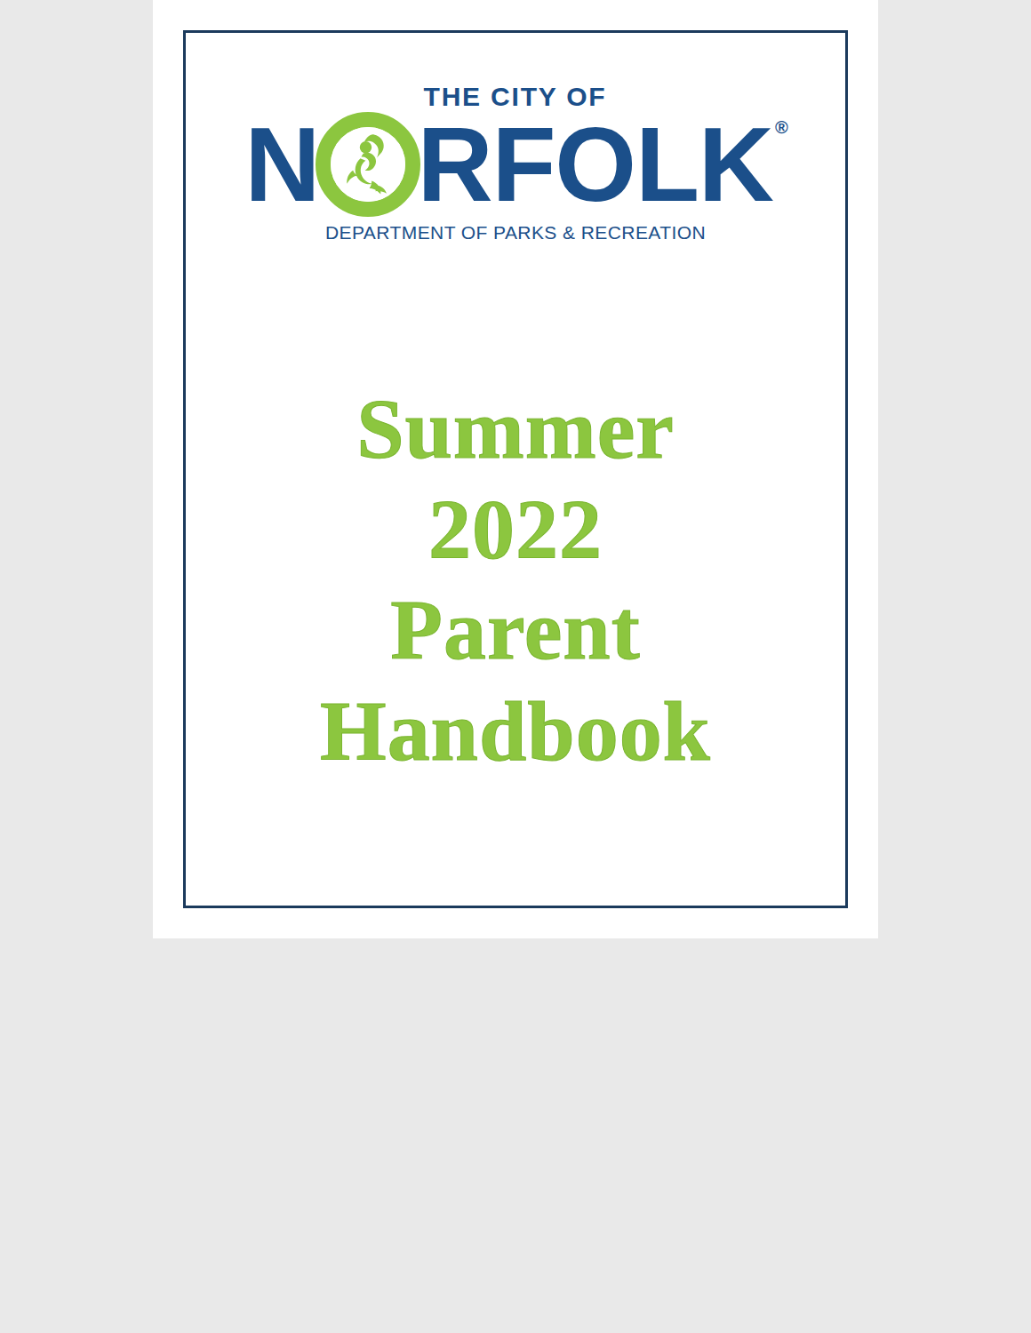THE CITY OF
N RFOLK®
DEPARTMENT OF PARKS & RECREATION
Summer 2022 Parent Handbook